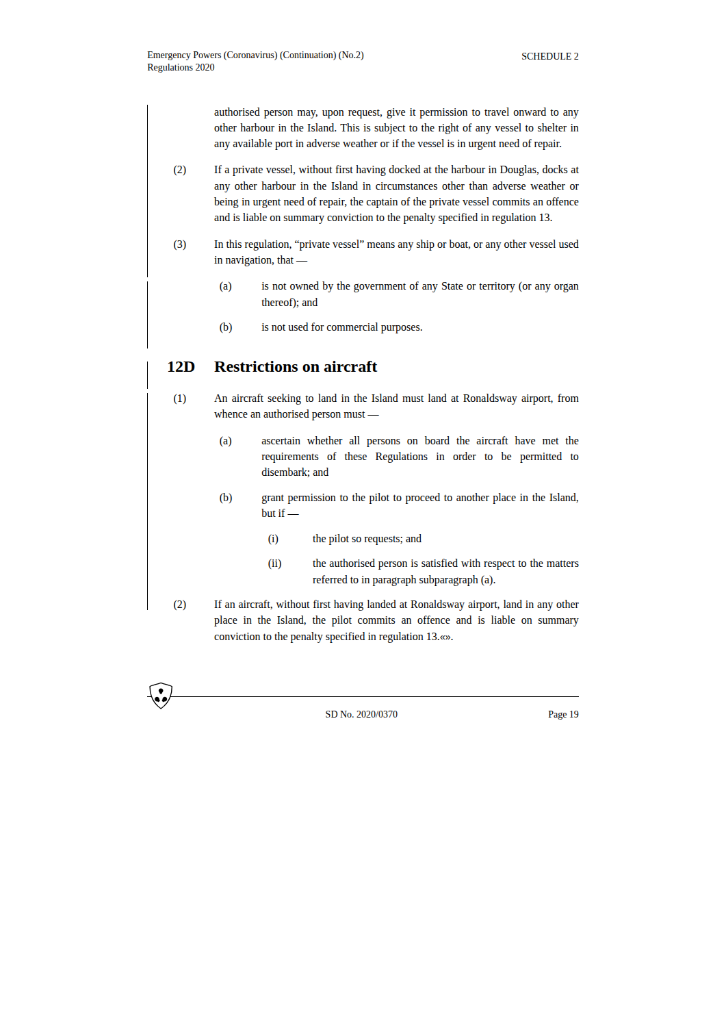Emergency Powers (Coronavirus) (Continuation) (No.2)
Regulations 2020
SCHEDULE 2
authorised person may, upon request, give it permission to travel onward to any other harbour in the Island. This is subject to the right of any vessel to shelter in any available port in adverse weather or if the vessel is in urgent need of repair.
(2) If a private vessel, without first having docked at the harbour in Douglas, docks at any other harbour in the Island in circumstances other than adverse weather or being in urgent need of repair, the captain of the private vessel commits an offence and is liable on summary conviction to the penalty specified in regulation 13.
(3) In this regulation, “private vessel” means any ship or boat, or any other vessel used in navigation, that —
(a) is not owned by the government of any State or territory (or any organ thereof); and
(b) is not used for commercial purposes.
12D Restrictions on aircraft
(1) An aircraft seeking to land in the Island must land at Ronaldsway airport, from whence an authorised person must —
(a) ascertain whether all persons on board the aircraft have met the requirements of these Regulations in order to be permitted to disembark; and
(b) grant permission to the pilot to proceed to another place in the Island, but if —
(i) the pilot so requests; and
(ii) the authorised person is satisfied with respect to the matters referred to in paragraph subparagraph (a).
(2) If an aircraft, without first having landed at Ronaldsway airport, land in any other place in the Island, the pilot commits an offence and is liable on summary conviction to the penalty specified in regulation 13.«».
SD No. 2020/0370
Page 19